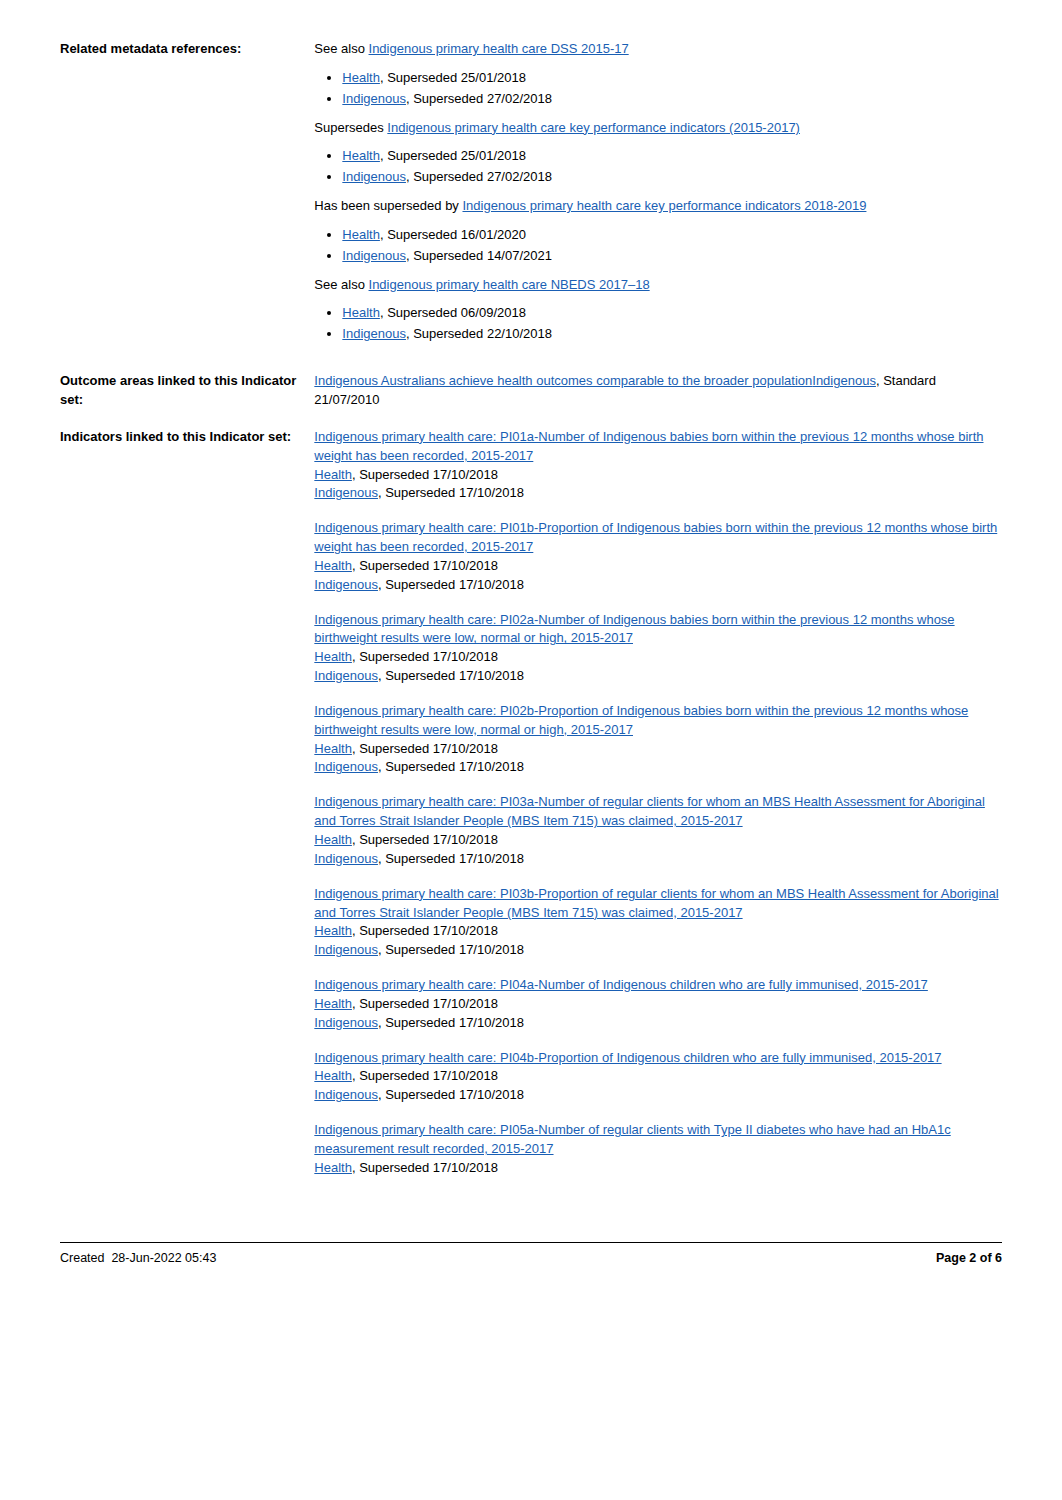| Related metadata references: | See also Indigenous primary health care DSS 2015-17 Health , Superseded 25/01/2018 Indigenous , Superseded 27/02/2018 Supersedes Indigenous primary health care key performance indicators (2015-2017) Health , Superseded 25/01/2018 Indigenous , Superseded 27/02/2018 Has been superseded by Indigenous primary health care key performance indicators 2018-2019 Health , Superseded 16/01/2020 Indigenous , Superseded 14/07/2021 See also Indigenous primary health care NBEDS 2017–18 Health , Superseded 06/09/2018 Indigenous , Superseded 22/10/2018 |
| Outcome areas linked to this Indicator set: | Indigenous Australians achieve health outcomes comparable to the broader population Indigenous , Standard 21/07/2010 |
| Indicators linked to this Indicator set: | Indigenous primary health care: PI01a-Number of Indigenous babies born within the previous 12 months whose birth weight has been recorded, 2015-2017 Health , Superseded 17/10/2018 Indigenous , Superseded 17/10/2018 Indigenous primary health care: PI01b-Proportion of Indigenous babies born within the previous 12 months whose birth weight has been recorded, 2015-2017 Health , Superseded 17/10/2018 Indigenous , Superseded 17/10/2018 Indigenous primary health care: PI02a-Number of Indigenous babies born within the previous 12 months whose birthweight results were low, normal or high, 2015-2017 Health , Superseded 17/10/2018 Indigenous , Superseded 17/10/2018 Indigenous primary health care: PI02b-Proportion of Indigenous babies born within the previous 12 months whose birthweight results were low, normal or high, 2015-2017 Health , Superseded 17/10/2018 Indigenous , Superseded 17/10/2018 Indigenous primary health care: PI03a-Number of regular clients for whom an MBS Health Assessment for Aboriginal and Torres Strait Islander People (MBS Item 715) was claimed, 2015-2017 Health , Superseded 17/10/2018 Indigenous , Superseded 17/10/2018 Indigenous primary health care: PI03b-Proportion of regular clients for whom an MBS Health Assessment for Aboriginal and Torres Strait Islander People (MBS Item 715) was claimed, 2015-2017 Health , Superseded 17/10/2018 Indigenous , Superseded 17/10/2018 Indigenous primary health care: PI04a-Number of Indigenous children who are fully immunised, 2015-2017 Health , Superseded 17/10/2018 Indigenous , Superseded 17/10/2018 Indigenous primary health care: PI04b-Proportion of Indigenous children who are fully immunised, 2015-2017 Health , Superseded 17/10/2018 Indigenous , Superseded 17/10/2018 Indigenous primary health care: PI05a-Number of regular clients with Type II diabetes who have had an HbA1c measurement result recorded, 2015-2017 Health , Superseded 17/10/2018 |
Created 28-Jun-2022 05:43 Page 2 of 6